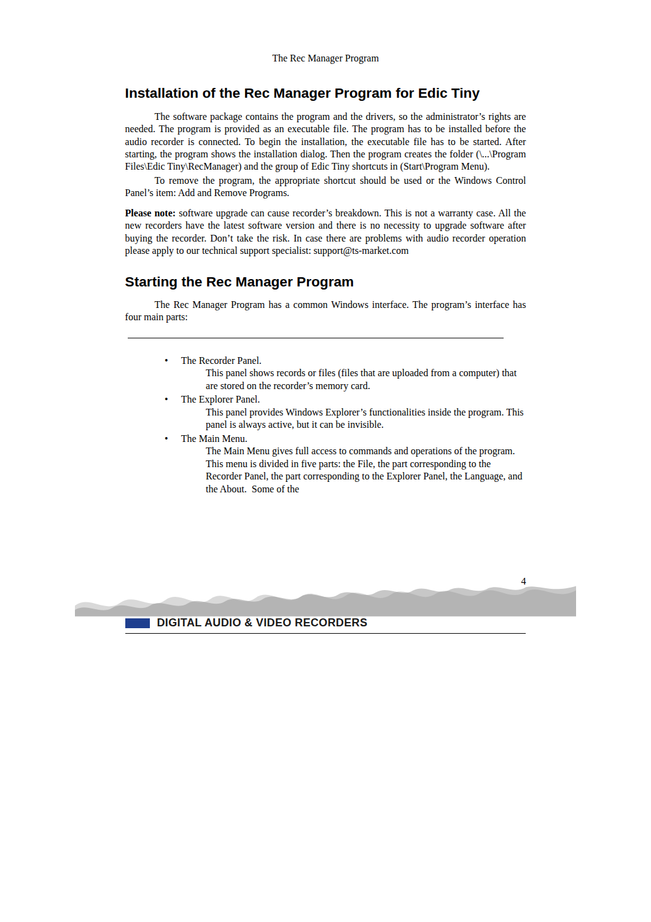The Rec Manager Program
Installation of the Rec Manager Program for Edic Tiny
The software package contains the program and the drivers, so the administrator’s rights are needed. The program is provided as an executable file. The program has to be installed before the audio recorder is connected. To begin the installation, the executable file has to be started. After starting, the program shows the installation dialog. Then the program creates the folder (\...\Program Files\Edic Tiny\RecManager) and the group of Edic Tiny shortcuts in (Start\Program Menu).
To remove the program, the appropriate shortcut should be used or the Windows Control Panel’s item: Add and Remove Programs.
Please note: software upgrade can cause recorder’s breakdown. This is not a warranty case. All the new recorders have the latest software version and there is no necessity to upgrade software after buying the recorder. Don’t take the risk. In case there are problems with audio recorder operation please apply to our technical support specialist: support@ts-market.com
Starting the Rec Manager Program
The Rec Manager Program has a common Windows interface. The program’s interface has four main parts:
The Recorder Panel. This panel shows records or files (files that are uploaded from a computer) that are stored on the recorder’s memory card.
The Explorer Panel. This panel provides Windows Explorer’s functionalities inside the program. This panel is always active, but it can be invisible.
The Main Menu. The Main Menu gives full access to commands and operations of the program. This menu is divided in five parts: the File, the part corresponding to the Recorder Panel, the part corresponding to the Explorer Panel, the Language, and the About. Some of the
4
DIGITAL AUDIO & VIDEO RECORDERS